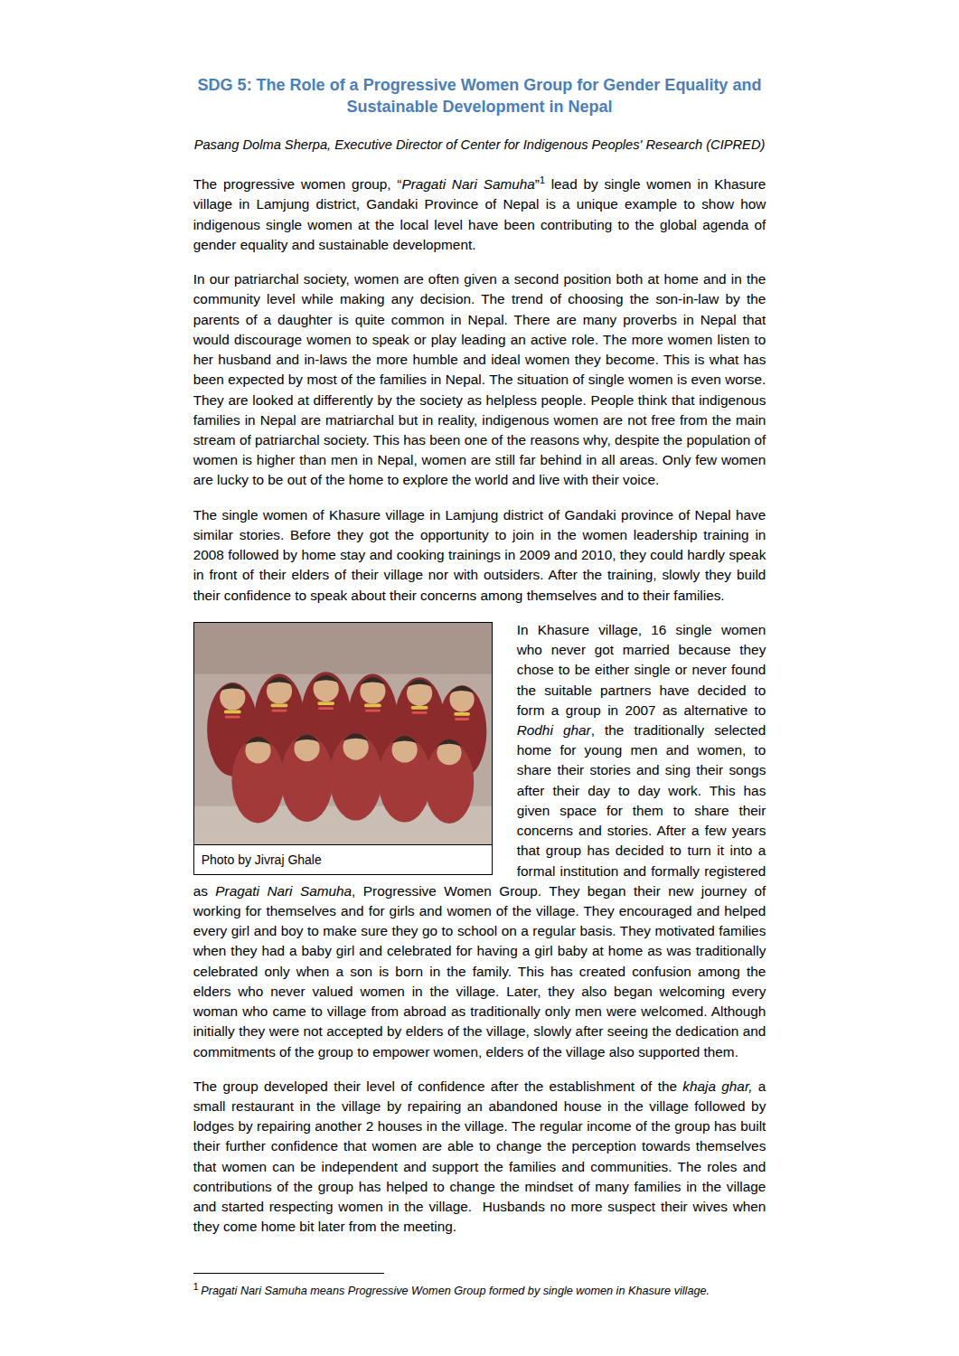SDG 5: The Role of a Progressive Women Group for Gender Equality and
Sustainable Development in Nepal
Pasang Dolma Sherpa, Executive Director of Center for Indigenous Peoples' Research (CIPRED)
The progressive women group, “Pragati Nari Samuha”1 lead by single women in Khasure village in Lamjung district, Gandaki Province of Nepal is a unique example to show how indigenous single women at the local level have been contributing to the global agenda of gender equality and sustainable development.
In our patriarchal society, women are often given a second position both at home and in the community level while making any decision. The trend of choosing the son-in-law by the parents of a daughter is quite common in Nepal. There are many proverbs in Nepal that would discourage women to speak or play leading an active role. The more women listen to her husband and in-laws the more humble and ideal women they become. This is what has been expected by most of the families in Nepal. The situation of single women is even worse. They are looked at differently by the society as helpless people. People think that indigenous families in Nepal are matriarchal but in reality, indigenous women are not free from the main stream of patriarchal society. This has been one of the reasons why, despite the population of women is higher than men in Nepal, women are still far behind in all areas. Only few women are lucky to be out of the home to explore the world and live with their voice.
The single women of Khasure village in Lamjung district of Gandaki province of Nepal have similar stories. Before they got the opportunity to join in the women leadership training in 2008 followed by home stay and cooking trainings in 2009 and 2010, they could hardly speak in front of their elders of their village nor with outsiders. After the training, slowly they build their confidence to speak about their concerns among themselves and to their families.
Photo by Jivraj Ghale
In Khasure village, 16 single women who never got married because they chose to be either single or never found the suitable partners have decided to form a group in 2007 as alternative to Rodhi ghar, the traditionally selected home for young men and women, to share their stories and sing their songs after their day to day work. This has given space for them to share their concerns and stories. After a few years that group has decided to turn it into a formal institution and formally registered as Pragati Nari Samuha, Progressive Women Group. They began their new journey of working for themselves and for girls and women of the village. They encouraged and helped every girl and boy to make sure they go to school on a regular basis. They motivated families when they had a baby girl and celebrated for having a girl baby at home as was traditionally celebrated only when a son is born in the family. This has created confusion among the elders who never valued women in the village. Later, they also began welcoming every woman who came to village from abroad as traditionally only men were welcomed. Although initially they were not accepted by elders of the village, slowly after seeing the dedication and commitments of the group to empower women, elders of the village also supported them.
The group developed their level of confidence after the establishment of the khaja ghar, a small restaurant in the village by repairing an abandoned house in the village followed by lodges by repairing another 2 houses in the village. The regular income of the group has built their further confidence that women are able to change the perception towards themselves that women can be independent and support the families and communities. The roles and contributions of the group has helped to change the mindset of many families in the village and started respecting women in the village. Husbands no more suspect their wives when they come home bit later from the meeting.
1 Pragati Nari Samuha means Progressive Women Group formed by single women in Khasure village.